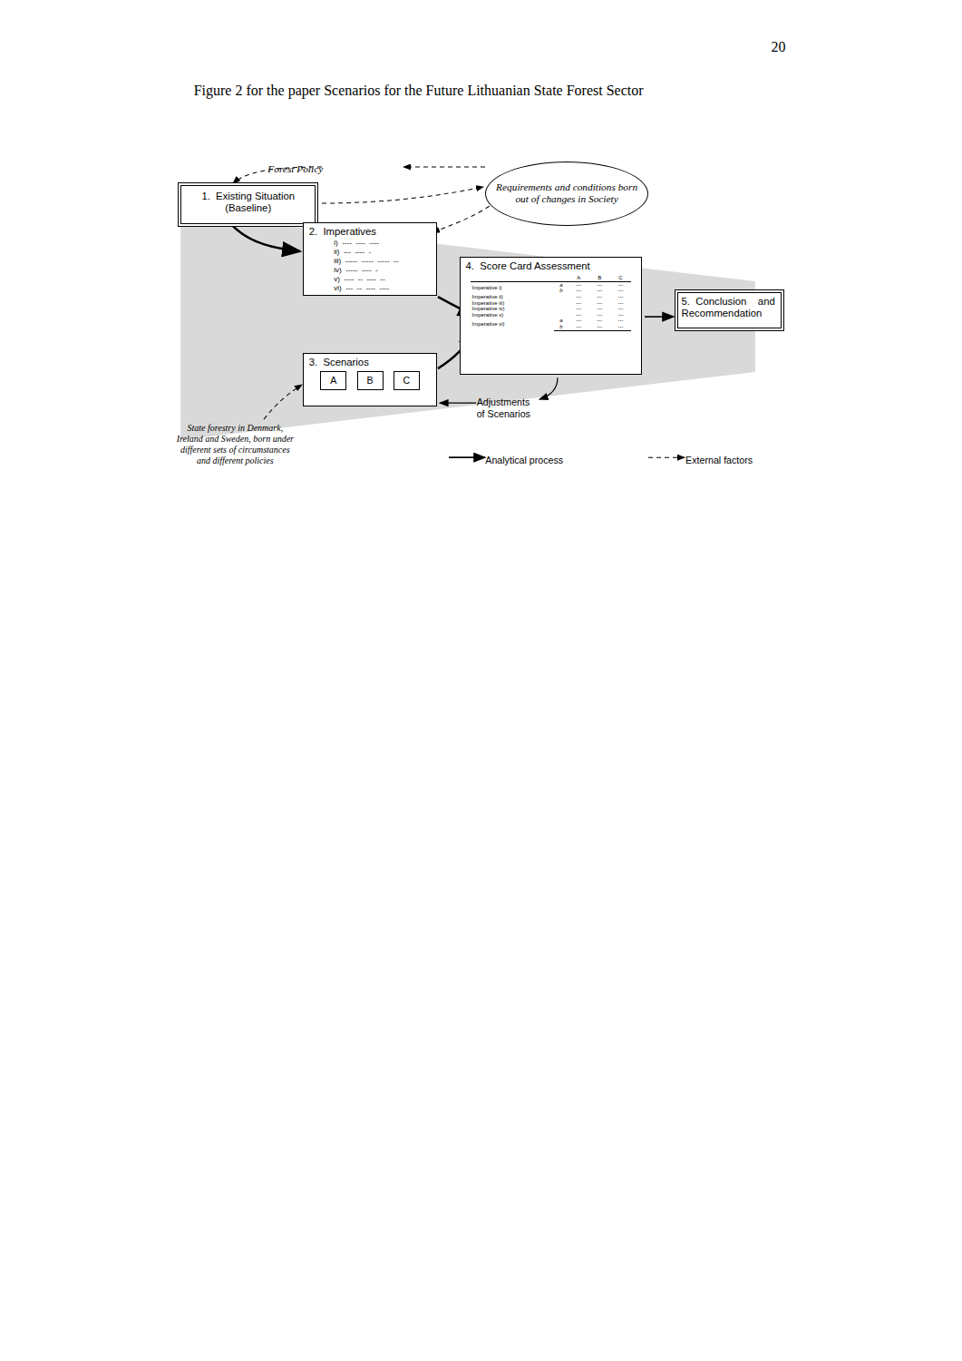20
Figure 2 for the paper Scenarios for the Future Lithuanian State Forest Sector
Requirements and conditions born out of changes in Society
Forest Policy
State forestry in Denmark, Ireland and Sweden, born under different sets of circumstances and different policies
1. Existing Situation
(Baseline)
2. Imperatives
i) ---- ---- ----
ii) --- ---- -
iii) ----- ----- ----- --
iv) ----- ---- -
v) ---- -- ---- --
vi) --- -- ---- ----
3. Scenarios
A
B
C
4. Score Card Assessment
| | | A | B | C |
| --- | --- | --- | --- | --- |
| Imperative i) | a | --- | --- | --- |
| b | --- | --- | --- |
| Imperative ii) | | --- | --- | --- |
| Imperative iii) | | --- | --- | --- |
| Imperative iv) | | --- | --- | --- |
| Imperative v) | | --- | --- | --- |
| Imperative vi) | a | --- | --- | --- |
| b | --- | --- | --- |
5. Conclusion and Recommendation
Adjustments
of Scenarios
Analytical process
External factors